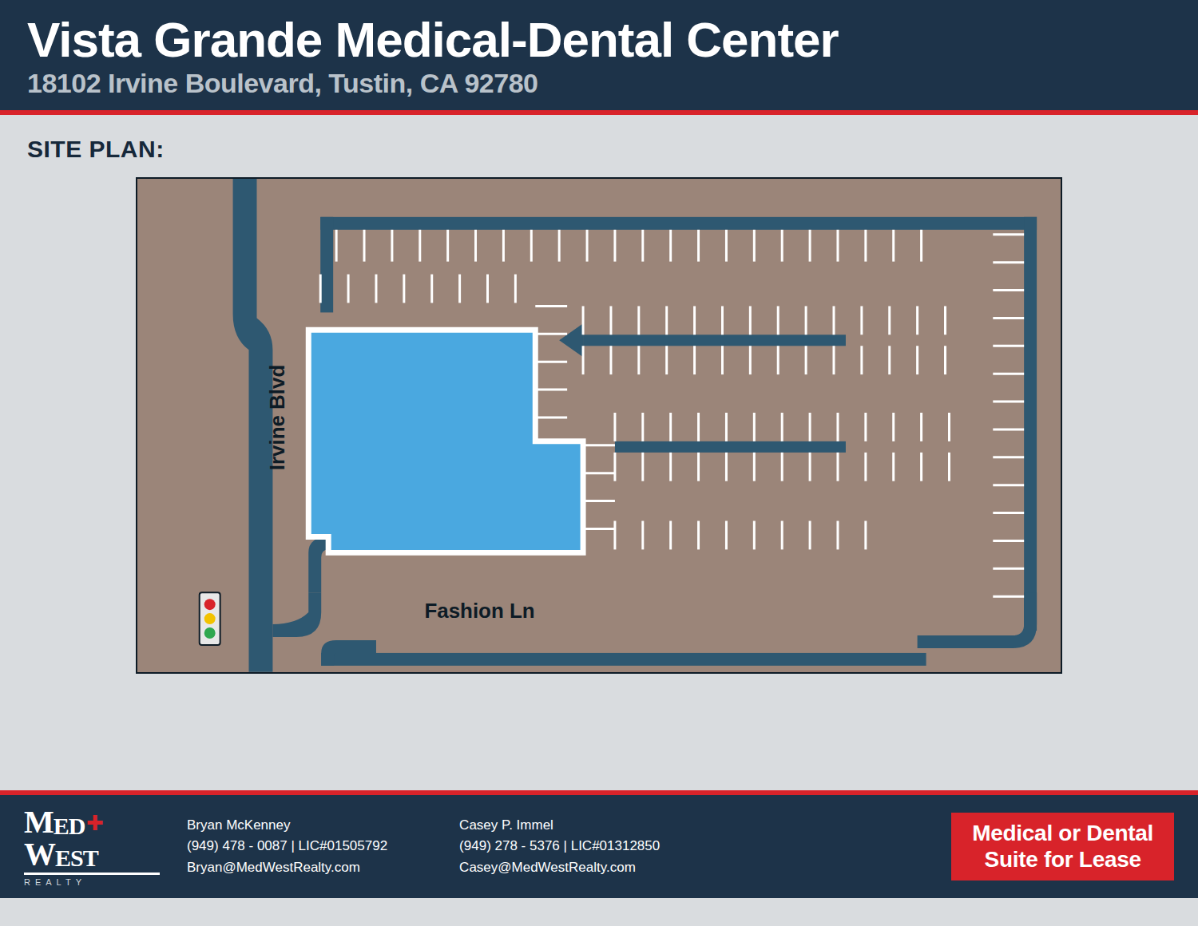Vista Grande Medical-Dental Center
18102 Irvine Boulevard, Tustin, CA 92780
SITE PLAN:
Irvine Blvd Fashion Ln
MED✚
WEST
REALTY
Bryan McKenney
(949) 478 - 0087 | LIC#01505792
Bryan@MedWestRealty.com
Casey P. Immel
(949) 278 - 5376 | LIC#01312850
Casey@MedWestRealty.com
Medical or Dental
Suite for Lease